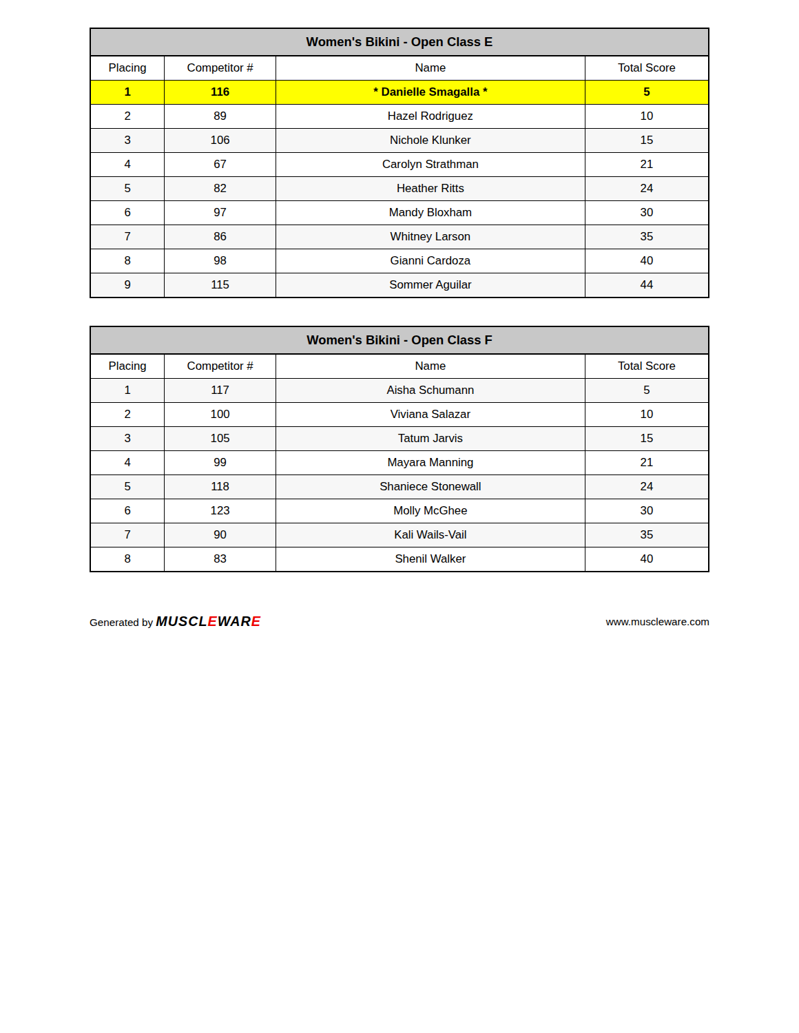Women's Bikini - Open Class E
| Placing | Competitor # | Name | Total Score |
| --- | --- | --- | --- |
| 1 | 116 | * Danielle Smagalla * | 5 |
| 2 | 89 | Hazel Rodriguez | 10 |
| 3 | 106 | Nichole Klunker | 15 |
| 4 | 67 | Carolyn Strathman | 21 |
| 5 | 82 | Heather Ritts | 24 |
| 6 | 97 | Mandy Bloxham | 30 |
| 7 | 86 | Whitney Larson | 35 |
| 8 | 98 | Gianni Cardoza | 40 |
| 9 | 115 | Sommer Aguilar | 44 |
Women's Bikini - Open Class F
| Placing | Competitor # | Name | Total Score |
| --- | --- | --- | --- |
| 1 | 117 | Aisha Schumann | 5 |
| 2 | 100 | Viviana Salazar | 10 |
| 3 | 105 | Tatum Jarvis | 15 |
| 4 | 99 | Mayara Manning | 21 |
| 5 | 118 | Shaniece Stonewall | 24 |
| 6 | 123 | Molly McGhee | 30 |
| 7 | 90 | Kali Wails-Vail | 35 |
| 8 | 83 | Shenil Walker | 40 |
Generated by MUSCLEWARE
www.muscleware.com